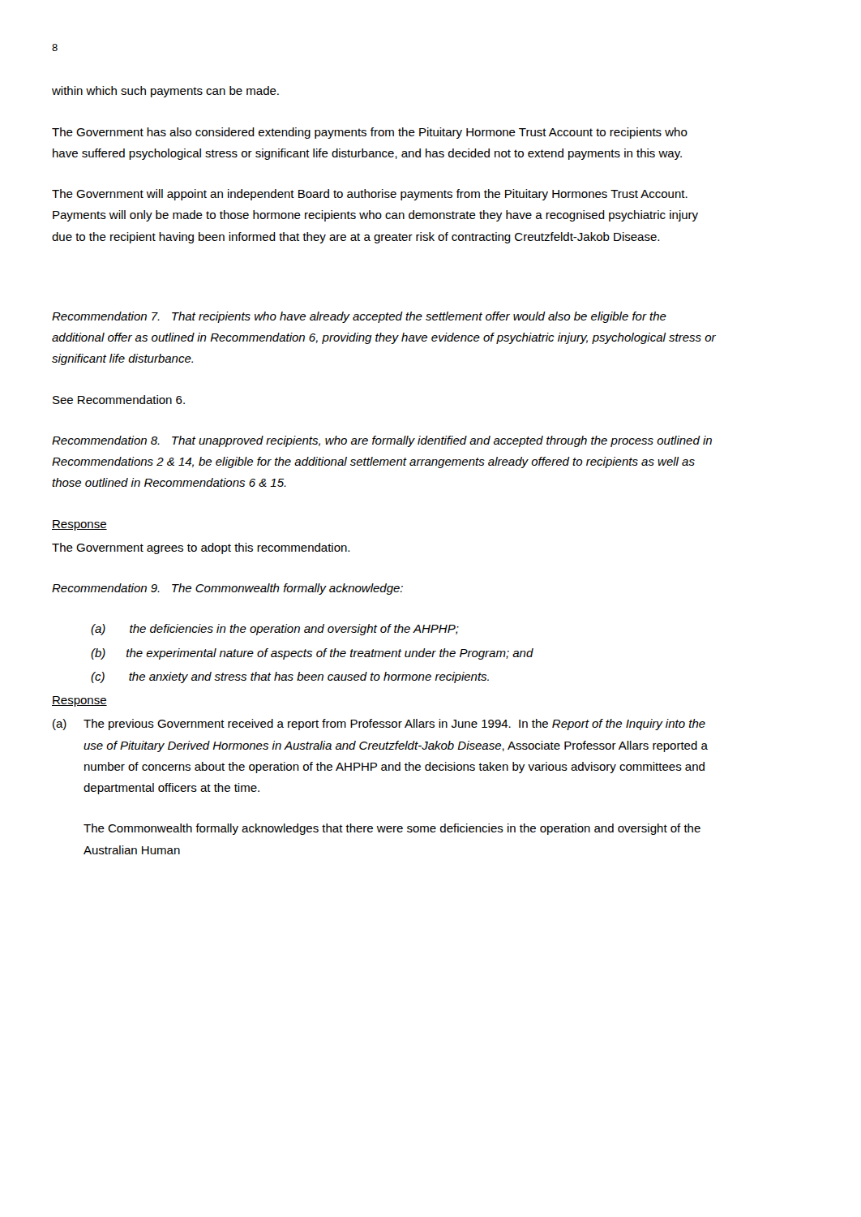8
within which such payments can be made.
The Government has also considered extending payments from the Pituitary Hormone Trust Account to recipients who have suffered psychological stress or significant life disturbance, and has decided not to extend payments in this way.
The Government will appoint an independent Board to authorise payments from the Pituitary Hormones Trust Account. Payments will only be made to those hormone recipients who can demonstrate they have a recognised psychiatric injury due to the recipient having been informed that they are at a greater risk of contracting Creutzfeldt-Jakob Disease.
Recommendation 7. That recipients who have already accepted the settlement offer would also be eligible for the additional offer as outlined in Recommendation 6, providing they have evidence of psychiatric injury, psychological stress or significant life disturbance.
See Recommendation 6.
Recommendation 8. That unapproved recipients, who are formally identified and accepted through the process outlined in Recommendations 2 & 14, be eligible for the additional settlement arrangements already offered to recipients as well as those outlined in Recommendations 6 & 15.
Response
The Government agrees to adopt this recommendation.
Recommendation 9. The Commonwealth formally acknowledge:
(a) the deficiencies in the operation and oversight of the AHPHP;
(b) the experimental nature of aspects of the treatment under the Program; and
(c) the anxiety and stress that has been caused to hormone recipients.
Response
(a)
The previous Government received a report from Professor Allars in June 1994. In the Report of the Inquiry into the use of Pituitary Derived Hormones in Australia and Creutzfeldt-Jakob Disease, Associate Professor Allars reported a number of concerns about the operation of the AHPHP and the decisions taken by various advisory committees and departmental officers at the time.
The Commonwealth formally acknowledges that there were some deficiencies in the operation and oversight of the Australian Human